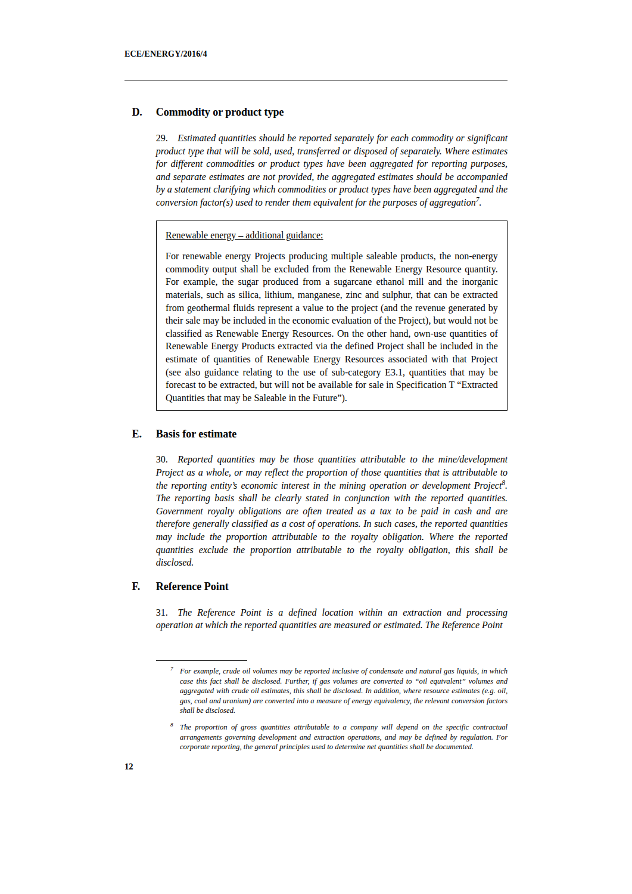ECE/ENERGY/2016/4
D. Commodity or product type
29. Estimated quantities should be reported separately for each commodity or significant product type that will be sold, used, transferred or disposed of separately. Where estimates for different commodities or product types have been aggregated for reporting purposes, and separate estimates are not provided, the aggregated estimates should be accompanied by a statement clarifying which commodities or product types have been aggregated and the conversion factor(s) used to render them equivalent for the purposes of aggregation7.
Renewable energy – additional guidance:
For renewable energy Projects producing multiple saleable products, the non-energy commodity output shall be excluded from the Renewable Energy Resource quantity. For example, the sugar produced from a sugarcane ethanol mill and the inorganic materials, such as silica, lithium, manganese, zinc and sulphur, that can be extracted from geothermal fluids represent a value to the project (and the revenue generated by their sale may be included in the economic evaluation of the Project), but would not be classified as Renewable Energy Resources. On the other hand, own-use quantities of Renewable Energy Products extracted via the defined Project shall be included in the estimate of quantities of Renewable Energy Resources associated with that Project (see also guidance relating to the use of sub-category E3.1, quantities that may be forecast to be extracted, but will not be available for sale in Specification T “Extracted Quantities that may be Saleable in the Future”).
E. Basis for estimate
30. Reported quantities may be those quantities attributable to the mine/development Project as a whole, or may reflect the proportion of those quantities that is attributable to the reporting entity’s economic interest in the mining operation or development Project8. The reporting basis shall be clearly stated in conjunction with the reported quantities. Government royalty obligations are often treated as a tax to be paid in cash and are therefore generally classified as a cost of operations. In such cases, the reported quantities may include the proportion attributable to the royalty obligation. Where the reported quantities exclude the proportion attributable to the royalty obligation, this shall be disclosed.
F. Reference Point
31. The Reference Point is a defined location within an extraction and processing operation at which the reported quantities are measured or estimated. The Reference Point
7
For example, crude oil volumes may be reported inclusive of condensate and natural gas liquids, in which case this fact shall be disclosed. Further, if gas volumes are converted to “oil equivalent” volumes and aggregated with crude oil estimates, this shall be disclosed. In addition, where resource estimates (e.g. oil, gas, coal and uranium) are converted into a measure of energy equivalency, the relevant conversion factors shall be disclosed.
8
The proportion of gross quantities attributable to a company will depend on the specific contractual arrangements governing development and extraction operations, and may be defined by regulation. For corporate reporting, the general principles used to determine net quantities shall be documented.
12